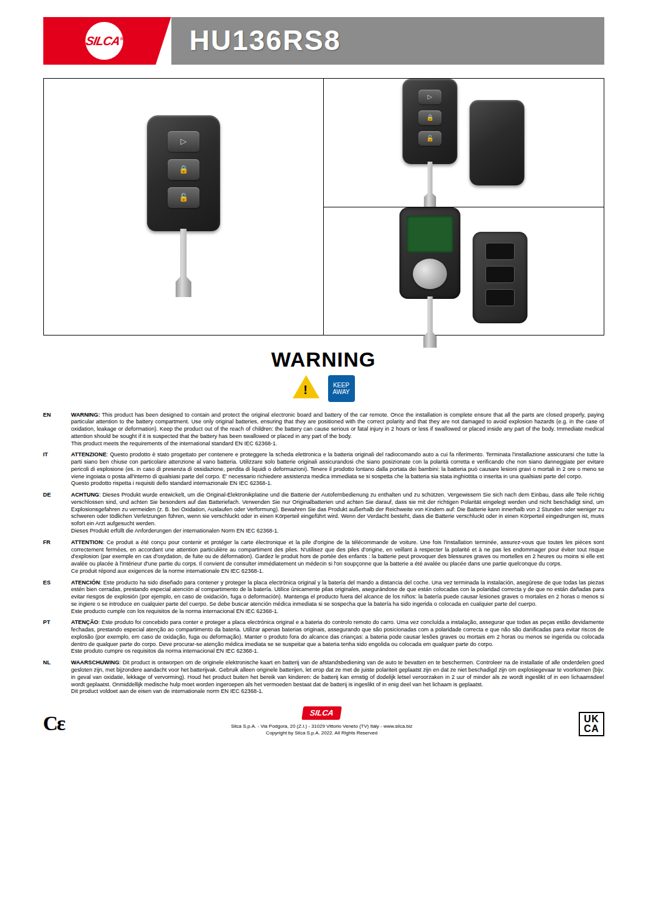SILCA®
HU136RS8
▷
🔒
🔓
▷
🔒
🔓
WARNING
KEEP
AWAY
EN WARNING: This product has been designed to contain and protect the original electronic board and battery of the car remote. Once the installation is complete ensure that all the parts are closed properly, paying particular attention to the battery compartment. Use only original batteries, ensuring that they are positioned with the correct polarity and that they are not damaged to avoid explosion hazards (e.g. in the case of oxidation, leakage or deformation). Keep the product out of the reach of children: the battery can cause serious or fatal injury in 2 hours or less if swallowed or placed inside any part of the body. Immediate medical attention should be sought if it is suspected that the battery has been swallowed or placed in any part of the body.
This product meets the requirements of the international standard EN IEC 62368-1.
IT ATTENZIONE: Questo prodotto è stato progettato per contenere e proteggere la scheda elettronica e la batteria originali del radiocomando auto a cui fa riferimento. Terminata l'installazione assicurarsi che tutte la parti siano ben chiuse con particolare attenzione al vano batteria. Utilizzare solo batterie originali assicurandosi che siano posizionate con la polarità corretta e verificando che non siano danneggiate per evitare pericoli di esplosione (es. in caso di presenza di ossidazione, perdita di liquidi o deformazioni). Tenere il prodotto lontano dalla portata dei bambini: la batteria può causare lesioni gravi o mortali in 2 ore o meno se viene ingoiata o posta all'interno di qualsiasi parte del corpo. E' necessario richiedere assistenza medica immediata se si sospetta che la batteria sia stata inghiottita o inserita in una qualsiasi parte del corpo.
Questo prodotto rispetta i requisiti dello standard internazionale EN IEC 62368-1.
DE ACHTUNG: Dieses Produkt wurde entwickelt, um die Original-Elektronikplatine und die Batterie der Autofernbedienung zu enthalten und zu schützen. Vergewissern Sie sich nach dem Einbau, dass alle Teile richtig verschlossen sind, und achten Sie besonders auf das Batteriefach. Verwenden Sie nur Originalbatterien und achten Sie darauf, dass sie mit der richtigen Polarität eingelegt werden und nicht beschädigt sind, um Explosionsgefahren zu vermeiden (z. B. bei Oxidation, Auslaufen oder Verformung). Bewahren Sie das Produkt außerhalb der Reichweite von Kindern auf: Die Batterie kann innerhalb von 2 Stunden oder weniger zu schweren oder tödlichen Verletzungen führen, wenn sie verschluckt oder in einen Körperteil eingeführt wird. Wenn der Verdacht besteht, dass die Batterie verschluckt oder in einen Körperteil eingedrungen ist, muss sofort ein Arzt aufgesucht werden.
Dieses Produkt erfüllt die Anforderungen der internationalen Norm EN IEC 62368-1.
FR ATTENTION: Ce produit a été conçu pour contenir et protéger la carte électronique et la pile d'origine de la télécommande de voiture. Une fois l'installation terminée, assurez-vous que toutes les pièces sont correctement fermées, en accordant une attention particulière au compartiment des piles. N'utilisez que des piles d'origine, en veillant à respecter la polarité et à ne pas les endommager pour éviter tout risque d'explosion (par exemple en cas d'oxydation, de fuite ou de déformation). Gardez le produit hors de portée des enfants : la batterie peut provoquer des blessures graves ou mortelles en 2 heures ou moins si elle est avalée ou placée à l'intérieur d'une partie du corps. Il convient de consulter immédiatement un médecin si l'on soupçonne que la batterie a été avalée ou placée dans une partie quelconque du corps.
Ce produit répond aux exigences de la norme internationale EN IEC 62368-1.
ES ATENCIÓN: Este producto ha sido diseñado para contener y proteger la placa electrónica original y la batería del mando a distancia del coche. Una vez terminada la instalación, asegúrese de que todas las piezas estén bien cerradas, prestando especial atención al compartimento de la batería. Utilice únicamente pilas originales, asegurándose de que están colocadas con la polaridad correcta y de que no están dañadas para evitar riesgos de explosión (por ejemplo, en caso de oxidación, fuga o deformación). Mantenga el producto fuera del alcance de los niños: la batería puede causar lesiones graves o mortales en 2 horas o menos si se ingiere o se introduce en cualquier parte del cuerpo. Se debe buscar atención médica inmediata si se sospecha que la batería ha sido ingerida o colocada en cualquier parte del cuerpo.
Este producto cumple con los requisitos de la norma internacional EN IEC 62368-1.
PT ATENÇÃO: Este produto foi concebido para conter e proteger a placa electrónica original e a bateria do controlo remoto do carro. Uma vez concluída a instalação, assegurar que todas as peças estão devidamente fechadas, prestando especial atenção ao compartimento da bateria. Utilizar apenas baterias originais, assegurando que são posicionadas com a polaridade correcta e que não são danificadas para evitar riscos de explosão (por exemplo, em caso de oxidação, fuga ou deformação). Manter o produto fora do alcance das crianças: a bateria pode causar lesões graves ou mortais em 2 horas ou menos se ingerida ou colocada dentro de qualquer parte do corpo. Deve procurar-se atenção médica imediata se se suspeitar que a bateria tenha sido engolida ou colocada em qualquer parte do corpo.
Este produto cumpre os requisitos da norma internacional EN IEC 62368-1.
NL WAARSCHUWING: Dit product is ontworpen om de originele elektronische kaart en batterij van de afstandsbediening van de auto te bevatten en te beschermen. Controleer na de installatie of alle onderdelen goed gesloten zijn, met bijzondere aandacht voor het batterijvak. Gebruik alleen originele batterijen, let erop dat ze met de juiste polariteit geplaatst zijn en dat ze niet beschadigd zijn om explosiegevaar te voorkomen (bijv. in geval van oxidatie, lekkage of vervorming). Houd het product buiten het bereik van kinderen: de batterij kan ernstig of dodelijk letsel veroorzaken in 2 uur of minder als ze wordt ingeslikt of in een lichaamsdeel wordt geplaatst. Onmiddellijk medische hulp moet worden ingeroepen als het vermoeden bestaat dat de batterij is ingeslikt of in enig deel van het lichaam is geplaatst.
Dit product voldoet aan de eisen van de internationale norm EN IEC 62368-1.
Cε
SILCA
Silca S.p.A. - Via Podgora, 20 (Z.I.) - 31029 Vittorio Veneto (TV) Italy - www.silca.biz
Copyright by Silca S.p.A. 2022. All Rights Reserved
UK
CA